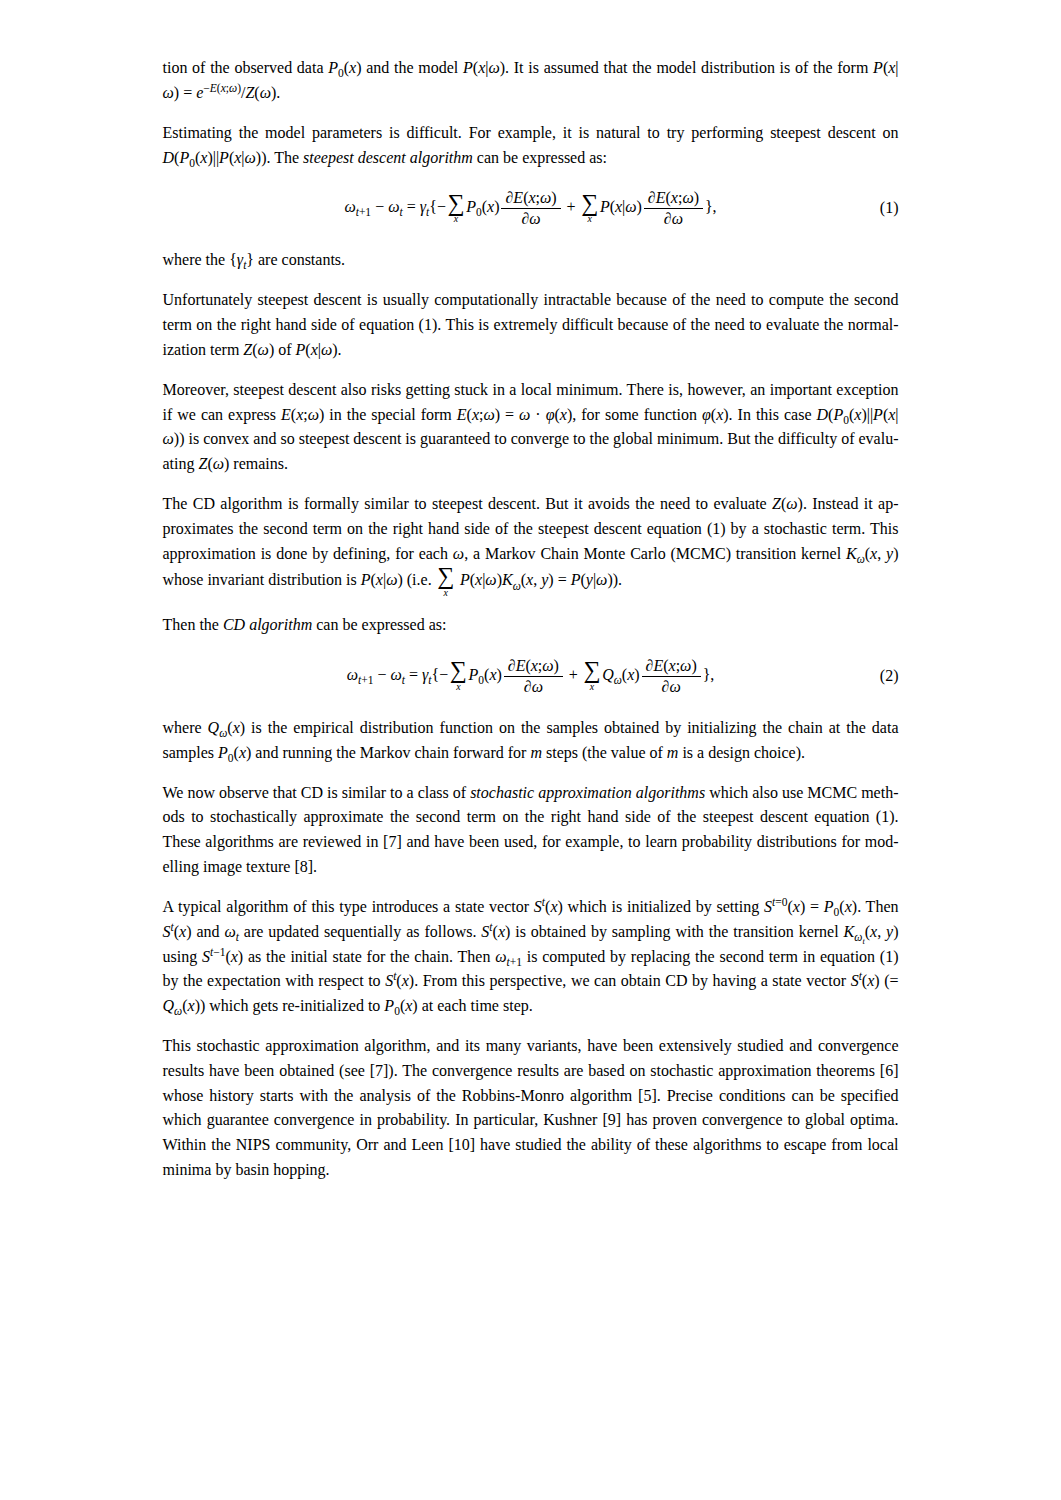tion of the observed data P0(x) and the model P(x|ω). It is assumed that the model distribution is of the form P(x|ω) = e−E(x;ω)/Z(ω).
Estimating the model parameters is difficult. For example, it is natural to try performing steepest descent on D(P0(x)||P(x|ω)). The steepest descent algorithm can be expressed as:
ωt+1 − ωt = γt{−∑x P0(x)∂E(x;ω)∂ω + ∑x P(x|ω)∂E(x;ω)∂ω}, (1)
where the {γt} are constants.
Unfortunately steepest descent is usually computationally intractable because of the need to compute the second term on the right hand side of equation (1). This is extremely difficult because of the need to evaluate the normalization term Z(ω) of P(x|ω).
Moreover, steepest descent also risks getting stuck in a local minimum. There is, however, an important exception if we can express E(x;ω) in the special form E(x;ω) = ω · φ(x), for some function φ(x). In this case D(P0(x)||P(x|ω)) is convex and so steepest descent is guaranteed to converge to the global minimum. But the difficulty of evaluating Z(ω) remains.
The CD algorithm is formally similar to steepest descent. But it avoids the need to evaluate Z(ω). Instead it approximates the second term on the right hand side of the steepest descent equation (1) by a stochastic term. This approximation is done by defining, for each ω, a Markov Chain Monte Carlo (MCMC) transition kernel Kω(x, y) whose invariant distribution is P(x|ω) (i.e. ∑x P(x|ω)Kω(x, y) = P(y|ω)).
Then the CD algorithm can be expressed as:
ωt+1 − ωt = γt{−∑x P0(x)∂E(x;ω)∂ω + ∑x Qω(x)∂E(x;ω)∂ω}, (2)
where Qω(x) is the empirical distribution function on the samples obtained by initializing the chain at the data samples P0(x) and running the Markov chain forward for m steps (the value of m is a design choice).
We now observe that CD is similar to a class of stochastic approximation algorithms which also use MCMC methods to stochastically approximate the second term on the right hand side of the steepest descent equation (1). These algorithms are reviewed in [7] and have been used, for example, to learn probability distributions for modelling image texture [8].
A typical algorithm of this type introduces a state vector St(x) which is initialized by setting St=0(x) = P0(x). Then St(x) and ωt are updated sequentially as follows. St(x) is obtained by sampling with the transition kernel Kωt(x, y) using St−1(x) as the initial state for the chain. Then ωt+1 is computed by replacing the second term in equation (1) by the expectation with respect to St(x). From this perspective, we can obtain CD by having a state vector St(x) (= Qω(x)) which gets re-initialized to P0(x) at each time step.
This stochastic approximation algorithm, and its many variants, have been extensively studied and convergence results have been obtained (see [7]). The convergence results are based on stochastic approximation theorems [6] whose history starts with the analysis of the Robbins-Monro algorithm [5]. Precise conditions can be specified which guarantee convergence in probability. In particular, Kushner [9] has proven convergence to global optima. Within the NIPS community, Orr and Leen [10] have studied the ability of these algorithms to escape from local minima by basin hopping.